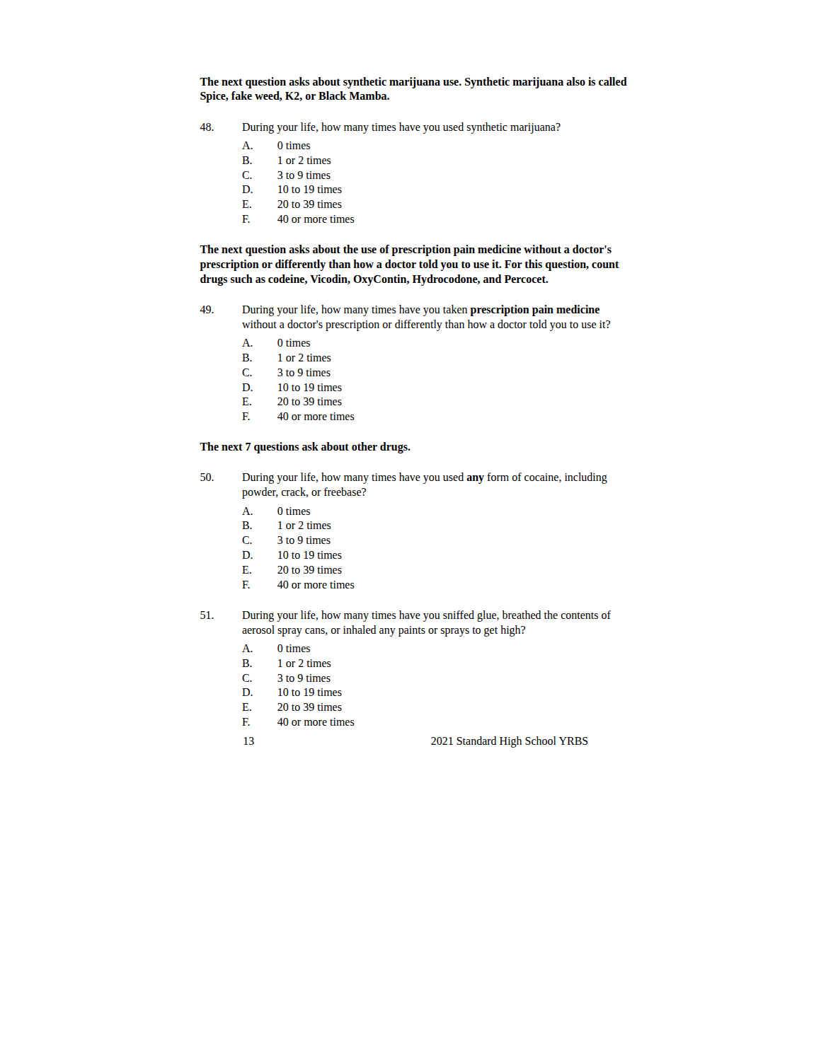The next question asks about synthetic marijuana use. Synthetic marijuana also is called Spice, fake weed, K2, or Black Mamba.
48.
During your life, how many times have you used synthetic marijuana?
A. 0 times
B. 1 or 2 times
C. 3 to 9 times
D. 10 to 19 times
E. 20 to 39 times
F. 40 or more times
The next question asks about the use of prescription pain medicine without a doctor's prescription or differently than how a doctor told you to use it. For this question, count drugs such as codeine, Vicodin, OxyContin, Hydrocodone, and Percocet.
49.
During your life, how many times have you taken prescription pain medicine without a doctor's prescription or differently than how a doctor told you to use it?
A. 0 times
B. 1 or 2 times
C. 3 to 9 times
D. 10 to 19 times
E. 20 to 39 times
F. 40 or more times
The next 7 questions ask about other drugs.
50.
During your life, how many times have you used any form of cocaine, including powder, crack, or freebase?
A. 0 times
B. 1 or 2 times
C. 3 to 9 times
D. 10 to 19 times
E. 20 to 39 times
F. 40 or more times
51.
During your life, how many times have you sniffed glue, breathed the contents of aerosol spray cans, or inhaled any paints or sprays to get high?
A. 0 times
B. 1 or 2 times
C. 3 to 9 times
D. 10 to 19 times
E. 20 to 39 times
F. 40 or more times
13 2021 Standard High School YRBS